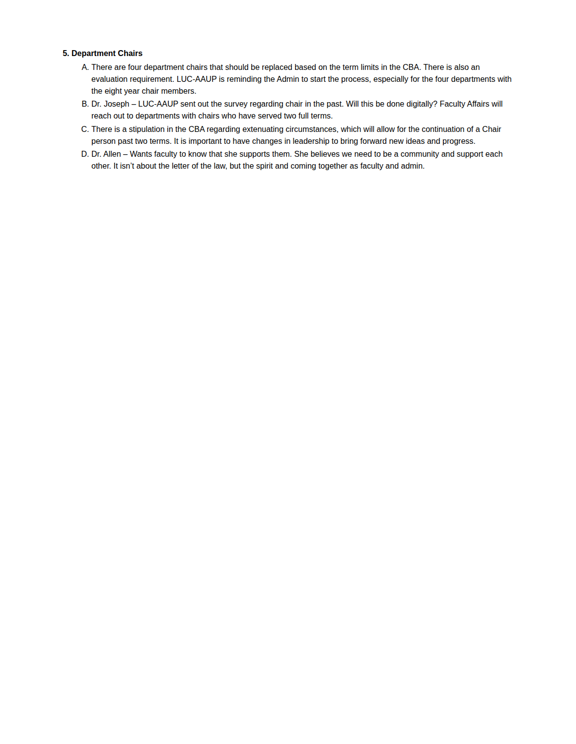Department Chairs
There are four department chairs that should be replaced based on the term limits in the CBA. There is also an evaluation requirement. LUC-AAUP is reminding the Admin to start the process, especially for the four departments with the eight year chair members.
Dr. Joseph – LUC-AAUP sent out the survey regarding chair in the past. Will this be done digitally? Faculty Affairs will reach out to departments with chairs who have served two full terms.
There is a stipulation in the CBA regarding extenuating circumstances, which will allow for the continuation of a Chair person past two terms. It is important to have changes in leadership to bring forward new ideas and progress.
Dr. Allen – Wants faculty to know that she supports them. She believes we need to be a community and support each other. It isn’t about the letter of the law, but the spirit and coming together as faculty and admin.